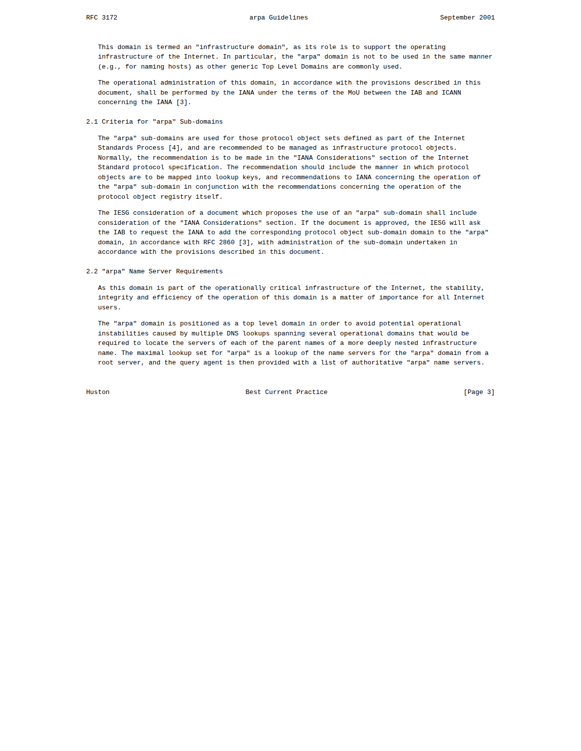RFC 3172 arpa Guidelines September 2001
This domain is termed an "infrastructure domain", as its role is to support the operating infrastructure of the Internet. In particular, the "arpa" domain is not to be used in the same manner (e.g., for naming hosts) as other generic Top Level Domains are commonly used.
The operational administration of this domain, in accordance with the provisions described in this document, shall be performed by the IANA under the terms of the MoU between the IAB and ICANN concerning the IANA [3].
2.1 Criteria for "arpa" Sub-domains
The "arpa" sub-domains are used for those protocol object sets defined as part of the Internet Standards Process [4], and are recommended to be managed as infrastructure protocol objects. Normally, the recommendation is to be made in the "IANA Considerations" section of the Internet Standard protocol specification. The recommendation should include the manner in which protocol objects are to be mapped into lookup keys, and recommendations to IANA concerning the operation of the "arpa" sub-domain in conjunction with the recommendations concerning the operation of the protocol object registry itself.
The IESG consideration of a document which proposes the use of an "arpa" sub-domain shall include consideration of the "IANA Considerations" section. If the document is approved, the IESG will ask the IAB to request the IANA to add the corresponding protocol object sub-domain domain to the "arpa" domain, in accordance with RFC 2860 [3], with administration of the sub-domain undertaken in accordance with the provisions described in this document.
2.2 "arpa" Name Server Requirements
As this domain is part of the operationally critical infrastructure of the Internet, the stability, integrity and efficiency of the operation of this domain is a matter of importance for all Internet users.
The "arpa" domain is positioned as a top level domain in order to avoid potential operational instabilities caused by multiple DNS lookups spanning several operational domains that would be required to locate the servers of each of the parent names of a more deeply nested infrastructure name. The maximal lookup set for "arpa" is a lookup of the name servers for the "arpa" domain from a root server, and the query agent is then provided with a list of authoritative "arpa" name servers.
Huston Best Current Practice [Page 3]